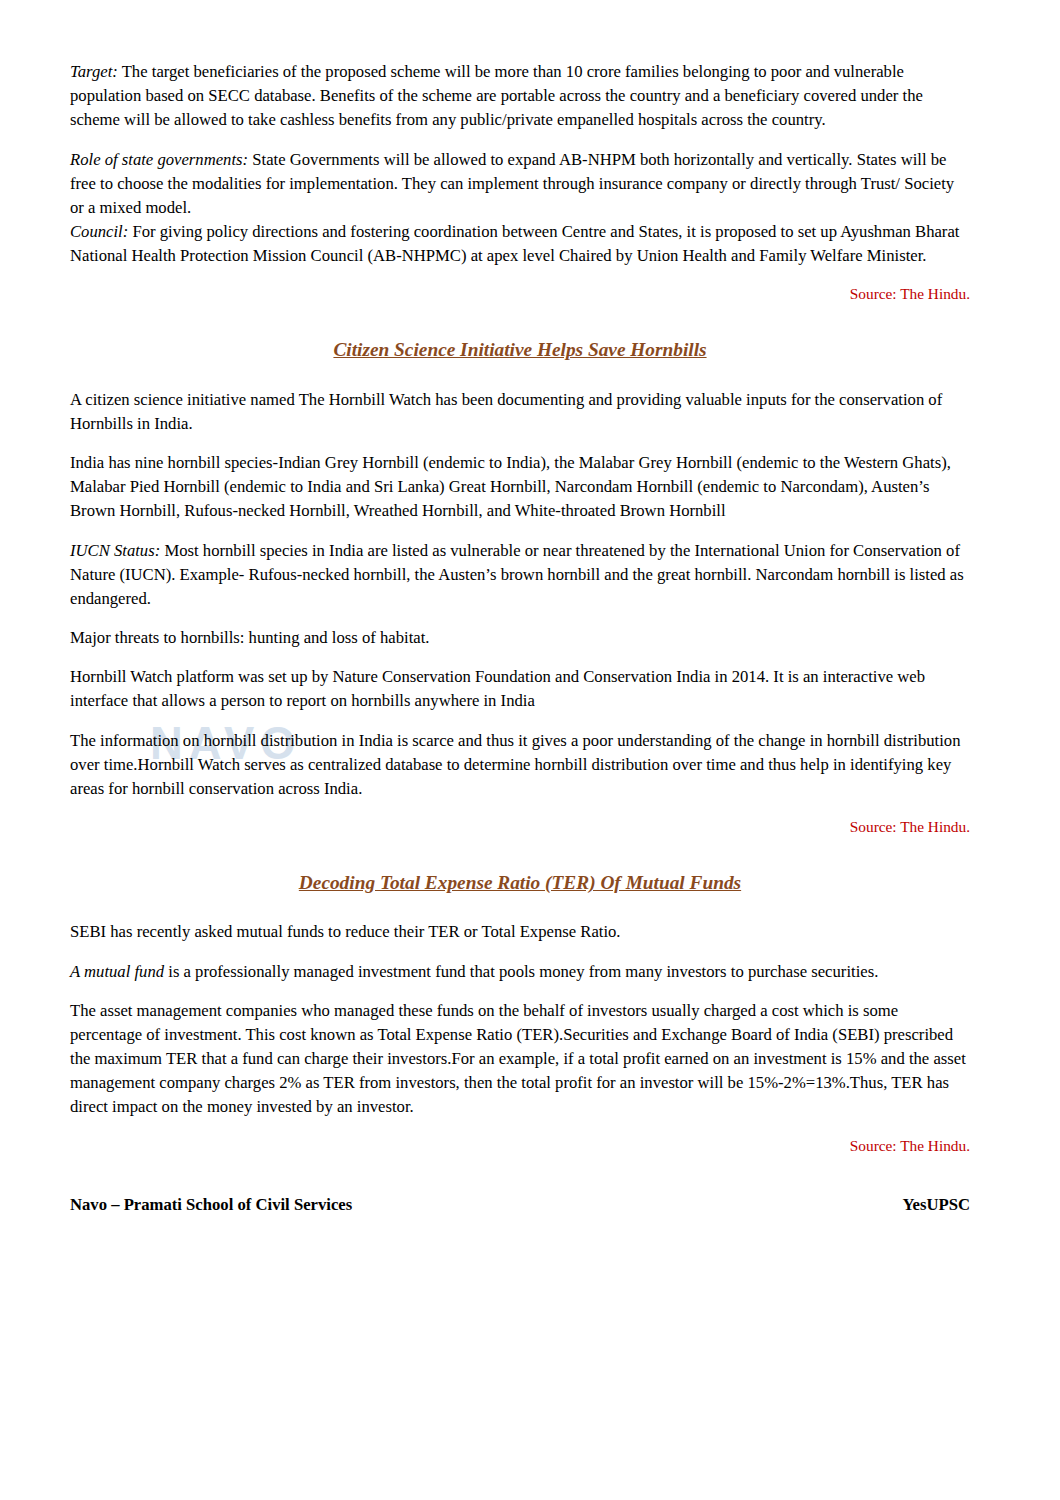Target: The target beneficiaries of the proposed scheme will be more than 10 crore families belonging to poor and vulnerable population based on SECC database. Benefits of the scheme are portable across the country and a beneficiary covered under the scheme will be allowed to take cashless benefits from any public/private empanelled hospitals across the country.
Role of state governments: State Governments will be allowed to expand AB-NHPM both horizontally and vertically. States will be free to choose the modalities for implementation. They can implement through insurance company or directly through Trust/ Society or a mixed model.
Council: For giving policy directions and fostering coordination between Centre and States, it is proposed to set up Ayushman Bharat National Health Protection Mission Council (AB-NHPMC) at apex level Chaired by Union Health and Family Welfare Minister.
Source: The Hindu.
Citizen Science Initiative Helps Save Hornbills
A citizen science initiative named The Hornbill Watch has been documenting and providing valuable inputs for the conservation of Hornbills in India.
India has nine hornbill species-Indian Grey Hornbill (endemic to India), the Malabar Grey Hornbill (endemic to the Western Ghats), Malabar Pied Hornbill (endemic to India and Sri Lanka) Great Hornbill, Narcondam Hornbill (endemic to Narcondam), Austen’s Brown Hornbill, Rufous-necked Hornbill, Wreathed Hornbill, and White-throated Brown Hornbill
IUCN Status: Most hornbill species in India are listed as vulnerable or near threatened by the International Union for Conservation of Nature (IUCN). Example- Rufous-necked hornbill, the Austen’s brown hornbill and the great hornbill. Narcondam hornbill is listed as endangered.
Major threats to hornbills: hunting and loss of habitat.
Hornbill Watch platform was set up by Nature Conservation Foundation and Conservation India in 2014. It is an interactive web interface that allows a person to report on hornbills anywhere in India
NAVO
The information on hornbill distribution in India is scarce and thus it gives a poor understanding of the change in hornbill distribution over time.Hornbill Watch serves as centralized database to determine hornbill distribution over time and thus help in identifying key areas for hornbill conservation across India.
Source: The Hindu.
Decoding Total Expense Ratio (TER) Of Mutual Funds
SEBI has recently asked mutual funds to reduce their TER or Total Expense Ratio.
A mutual fund is a professionally managed investment fund that pools money from many investors to purchase securities.
The asset management companies who managed these funds on the behalf of investors usually charged a cost which is some percentage of investment. This cost known as Total Expense Ratio (TER).Securities and Exchange Board of India (SEBI) prescribed the maximum TER that a fund can charge their investors.For an example, if a total profit earned on an investment is 15% and the asset management company charges 2% as TER from investors, then the total profit for an investor will be 15%-2%=13%.Thus, TER has direct impact on the money invested by an investor.
Source: The Hindu.
Navo – Pramati School of Civil Services YesUPSC